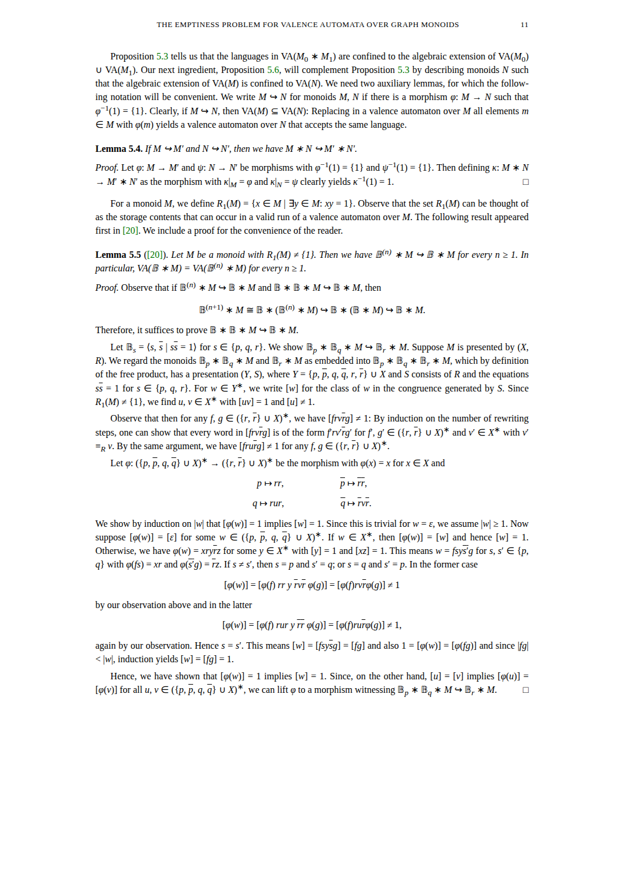THE EMPTINESS PROBLEM FOR VALENCE AUTOMATA OVER GRAPH MONOIDS 11
Proposition 5.3 tells us that the languages in VA(M0 ∗ M1) are confined to the algebraic extension of VA(M0) ∪ VA(M1). Our next ingredient, Proposition 5.6, will complement Proposition 5.3 by describing monoids N such that the algebraic extension of VA(M) is confined to VA(N). We need two auxiliary lemmas, for which the following notation will be convenient. We write M ↪ N for monoids M, N if there is a morphism φ: M → N such that φ−1(1) = {1}. Clearly, if M ↪ N, then VA(M) ⊆ VA(N): Replacing in a valence automaton over M all elements m ∈ M with φ(m) yields a valence automaton over N that accepts the same language.
Lemma 5.4. If M ↪ M′ and N ↪ N′, then we have M ∗ N ↪ M′ ∗ N′.
Proof. Let φ: M → M′ and ψ: N → N′ be morphisms with φ−1(1) = {1} and ψ−1(1) = {1}. Then defining κ: M ∗ N → M′ ∗ N′ as the morphism with κ|M = φ and κ|N = ψ clearly yields κ−1(1) = 1. □
For a monoid M, we define R1(M) = {x ∈ M | ∃y ∈ M: xy = 1}. Observe that the set R1(M) can be thought of as the storage contents that can occur in a valid run of a valence automaton over M. The following result appeared first in [20]. We include a proof for the convenience of the reader.
Lemma 5.5 ([20]). Let M be a monoid with R1(M) ≠ {1}. Then we have 𝔹(n) ∗ M ↪ 𝔹 ∗ M for every n ≥ 1. In particular, VA(𝔹 ∗ M) = VA(𝔹(n) ∗ M) for every n ≥ 1.
Proof. Observe that if 𝔹(n) ∗ M ↪ 𝔹 ∗ M and 𝔹 ∗ 𝔹 ∗ M ↪ 𝔹 ∗ M, then
𝔹(n+1) ∗ M ≅ 𝔹 ∗ (𝔹(n) ∗ M) ↪ 𝔹 ∗ (𝔹 ∗ M) ↪ 𝔹 ∗ M.
Therefore, it suffices to prove 𝔹 ∗ 𝔹 ∗ M ↪ 𝔹 ∗ M.
Let 𝔹s = ⟨s, s | ss = 1⟩ for s ∈ {p, q, r}. We show 𝔹p ∗ 𝔹q ∗ M ↪ 𝔹r ∗ M. Suppose M is presented by (X, R). We regard the monoids 𝔹p ∗ 𝔹q ∗ M and 𝔹r ∗ M as embedded into 𝔹p ∗ 𝔹q ∗ 𝔹r ∗ M, which by definition of the free product, has a presentation (Y, S), where Y = {p, p, q, q, r, r} ∪ X and S consists of R and the equations ss = 1 for s ∈ {p, q, r}. For w ∈ Y∗, we write [w] for the class of w in the congruence generated by S. Since R1(M) ≠ {1}, we find u, v ∈ X∗ with [uv] = 1 and [u] ≠ 1.
Observe that then for any f, g ∈ ({r, r} ∪ X)∗, we have [frv rg] ≠ 1: By induction on the number of rewriting steps, one can show that every word in [frv rg] is of the form f′rv′rg′ for f′, g′ ∈ ({r, r} ∪ X)∗ and v′ ∈ X∗ with v′ ≡R v. By the same argument, we have [fru rg] ≠ 1 for any f, g ∈ ({r, r} ∪ X)∗.
Let φ: ({p, p, q, q} ∪ X)∗ → ({r, r} ∪ X)∗ be the morphism with φ(x) = x for x ∈ X and
p ↦ rr,
p ↦ rr,
q ↦ rur,
q ↦ rvr.
We show by induction on |w| that [φ(w)] = 1 implies [w] = 1. Since this is trivial for w = ε, we assume |w| ≥ 1. Now suppose [φ(w)] = [ε] for some w ∈ ({p, p, q, q} ∪ X)∗. If w ∈ X∗, then [φ(w)] = [w] and hence [w] = 1. Otherwise, we have φ(w) = xry rz for some y ∈ X∗ with [y] = 1 and [xz] = 1. This means w = fsy s′g for s, s′ ∈ {p, q} with φ(fs) = xr and φ(s′g) = rz. If s ≠ s′, then s = p and s′ = q; or s = q and s′ = p. In the former case
[φ(w)] = [φ(f) rr y rvr φ(g)] = [φ(f)rv rφ(g)] ≠ 1
by our observation above and in the latter
[φ(w)] = [φ(f) rur y rr φ(g)] = [φ(f)ru rφ(g)] ≠ 1,
again by our observation. Hence s = s′. This means [w] = [fsy sg] = [fg] and also 1 = [φ(w)] = [φ(fg)] and since |fg| < |w|, induction yields [w] = [fg] = 1.
Hence, we have shown that [φ(w)] = 1 implies [w] = 1. Since, on the other hand, [u] = [v] implies [φ(u)] = [φ(v)] for all u, v ∈ ({p, p, q, q} ∪ X)∗, we can lift φ to a morphism witnessing 𝔹p ∗ 𝔹q ∗ M ↪ 𝔹r ∗ M. □